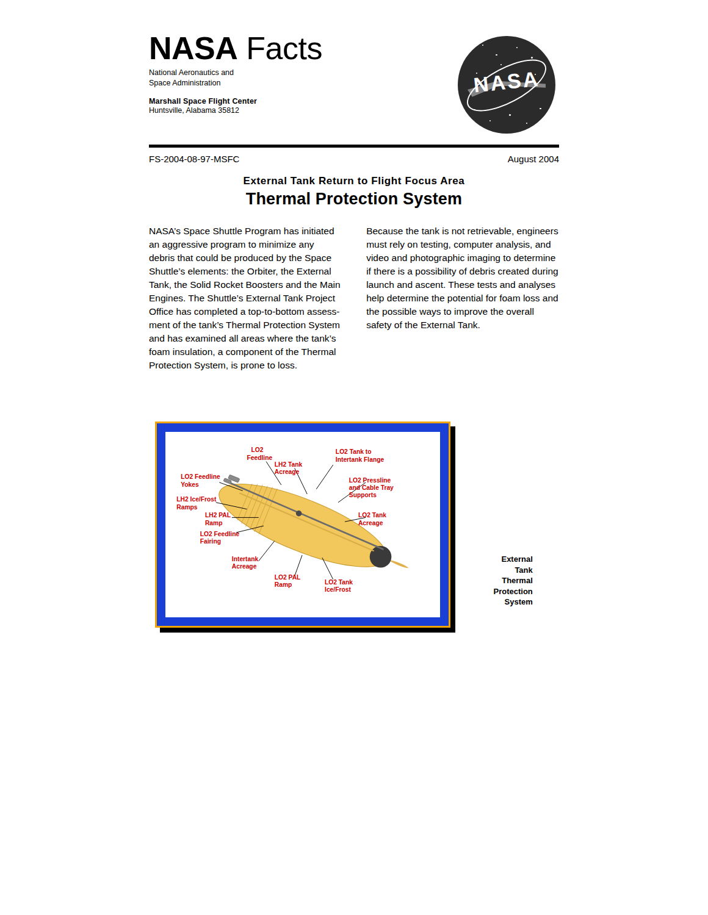NASA Facts
National Aeronautics and
Space Administration
Marshall Space Flight Center
Huntsville, Alabama 35812
NASA
FS-2004-08-97-MSFC August 2004
External Tank Return to Flight Focus Area
Thermal Protection System
NASA’s Space Shuttle Program has initiated an aggressive program to minimize any debris that could be produced by the Space Shuttle’s elements: the Orbiter, the External Tank, the Solid Rocket Boosters and the Main Engines. The Shuttle’s External Tank Project Office has completed a top-to-bottom assess­ment of the tank’s Thermal Protection System and has examined all areas where the tank’s foam insulation, a component of the Thermal Protection System, is prone to loss.
Because the tank is not retrievable, engineers must rely on testing, computer analysis, and video and photographic imaging to determine if there is a possibility of debris created during launch and ascent. These tests and analyses help determine the potential for foam loss and the possible ways to improve the overall safety of the External Tank.
LO2 Feedline LH2 Tank Acreage LO2 Tank to Intertank Flange LO2 Pressline and Cable Tray Supports LO2 Tank Acreage LO2 Feedline Yokes LH2 Ice/Frost Ramps LH2 PAL Ramp LO2 Feedline Fairing Intertank Acreage LO2 PAL Ramp LO2 Tank Ice/Frost
External
Tank
Thermal
Protection
System